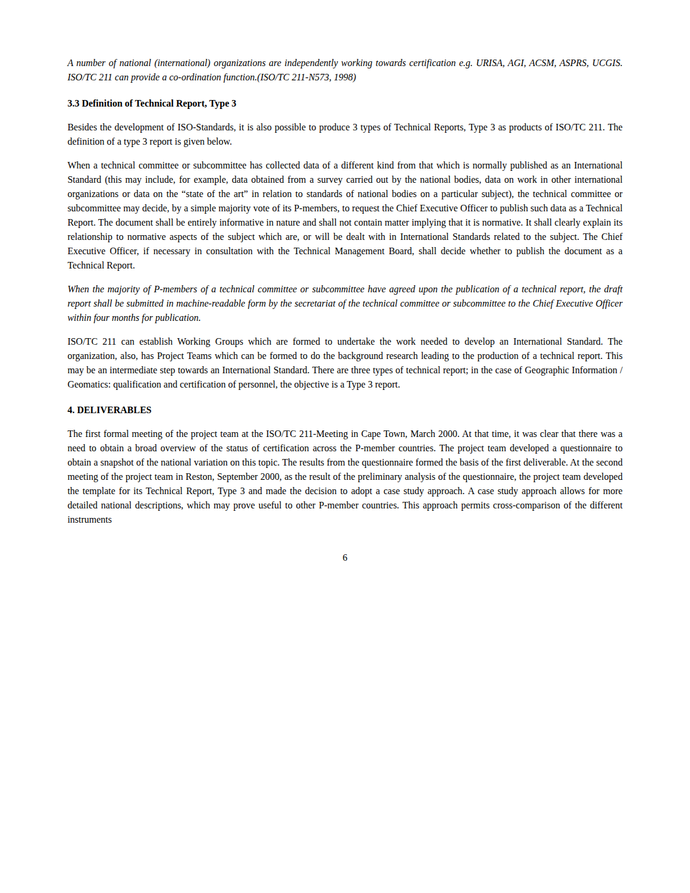A number of national (international) organizations are independently working towards certification e.g. URISA, AGI, ACSM, ASPRS, UCGIS. ISO/TC 211 can provide a co-ordination function.(ISO/TC 211-N573, 1998)
3.3 Definition of Technical Report, Type 3
Besides the development of ISO-Standards, it is also possible to produce 3 types of Technical Reports, Type 3 as products of ISO/TC 211. The definition of a type 3 report is given below.
When a technical committee or subcommittee has collected data of a different kind from that which is normally published as an International Standard (this may include, for example, data obtained from a survey carried out by the national bodies, data on work in other international organizations or data on the “state of the art” in relation to standards of national bodies on a particular subject), the technical committee or subcommittee may decide, by a simple majority vote of its P-members, to request the Chief Executive Officer to publish such data as a Technical Report. The document shall be entirely informative in nature and shall not contain matter implying that it is normative. It shall clearly explain its relationship to normative aspects of the subject which are, or will be dealt with in International Standards related to the subject. The Chief Executive Officer, if necessary in consultation with the Technical Management Board, shall decide whether to publish the document as a Technical Report.
When the majority of P-members of a technical committee or subcommittee have agreed upon the publication of a technical report, the draft report shall be submitted in machine-readable form by the secretariat of the technical committee or subcommittee to the Chief Executive Officer within four months for publication.
ISO/TC 211 can establish Working Groups which are formed to undertake the work needed to develop an International Standard. The organization, also, has Project Teams which can be formed to do the background research leading to the production of a technical report. This may be an intermediate step towards an International Standard. There are three types of technical report; in the case of Geographic Information / Geomatics: qualification and certification of personnel, the objective is a Type 3 report.
4. DELIVERABLES
The first formal meeting of the project team at the ISO/TC 211-Meeting in Cape Town, March 2000. At that time, it was clear that there was a need to obtain a broad overview of the status of certification across the P-member countries. The project team developed a questionnaire to obtain a snapshot of the national variation on this topic. The results from the questionnaire formed the basis of the first deliverable. At the second meeting of the project team in Reston, September 2000, as the result of the preliminary analysis of the questionnaire, the project team developed the template for its Technical Report, Type 3 and made the decision to adopt a case study approach. A case study approach allows for more detailed national descriptions, which may prove useful to other P-member countries. This approach permits cross-comparison of the different instruments
6